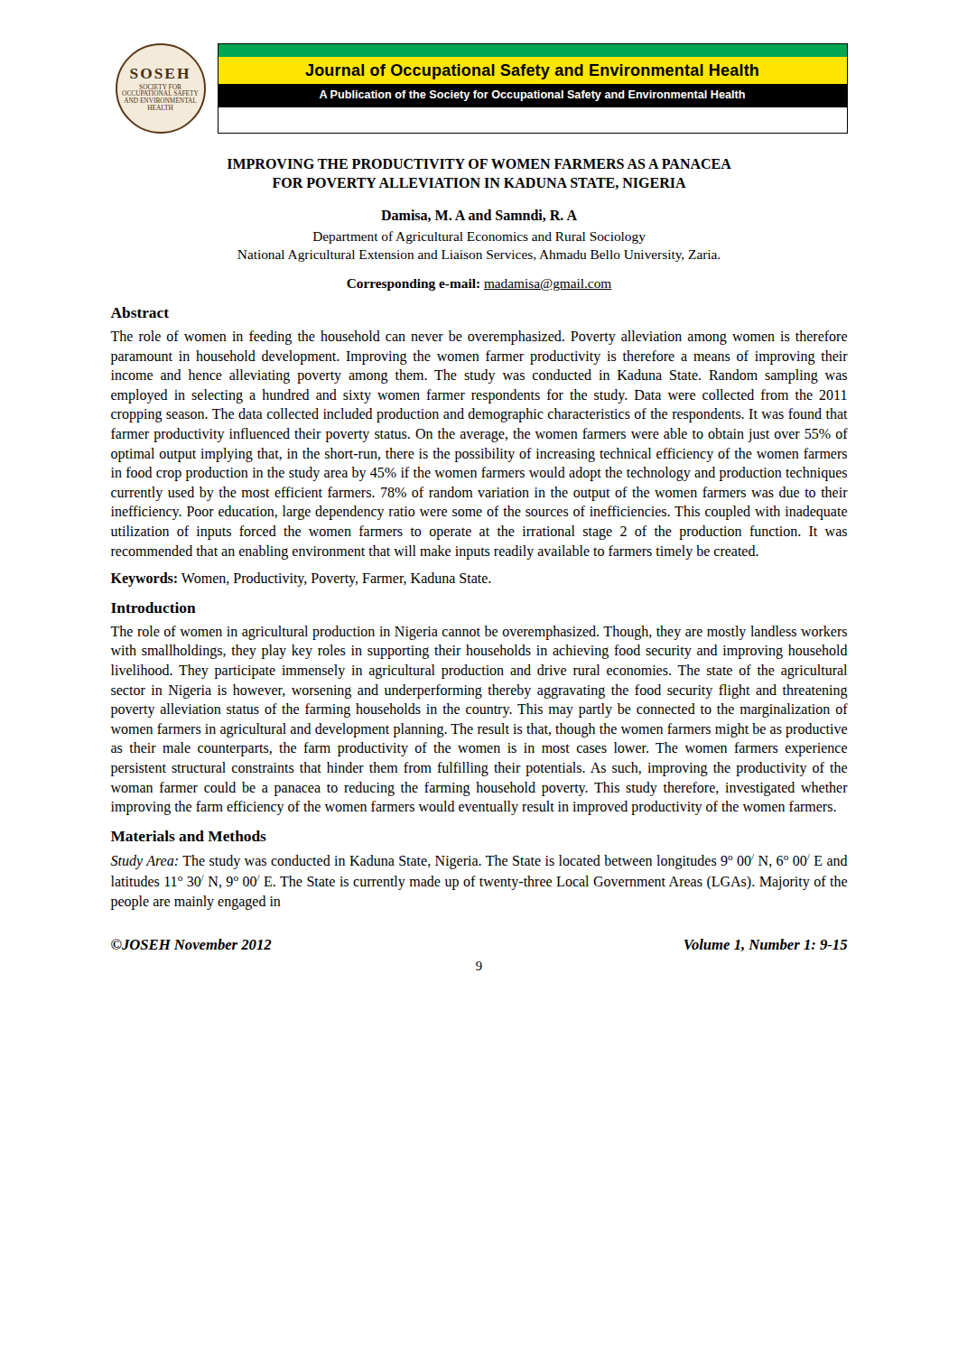SOSEH SOCIETY FOR OCCUPATIONAL SAFETY
AND ENVIRONMENTAL HEALTH
Journal of Occupational Safety and Environmental Health
A Publication of the Society for Occupational Safety and Environmental Health
Improving the Productivity of Women Farmers as a Panacea
for Poverty Alleviation in Kaduna State, Nigeria
Damisa, M. A and Samndi, R. A
Department of Agricultural Economics and Rural Sociology
National Agricultural Extension and Liaison Services, Ahmadu Bello University, Zaria.
Corresponding e-mail: madamisa@gmail.com
Abstract
The role of women in feeding the household can never be overemphasized. Poverty alleviation among women is therefore paramount in household development. Improving the women farmer productivity is therefore a means of improving their income and hence alleviating poverty among them. The study was conducted in Kaduna State. Random sampling was employed in selecting a hundred and sixty women farmer respondents for the study. Data were collected from the 2011 cropping season. The data collected included production and demographic characteristics of the respondents. It was found that farmer productivity influenced their poverty status. On the average, the women farmers were able to obtain just over 55% of optimal output implying that, in the short-run, there is the possibility of increasing technical efficiency of the women farmers in food crop production in the study area by 45% if the women farmers would adopt the technology and production techniques currently used by the most efficient farmers. 78% of random variation in the output of the women farmers was due to their inefficiency. Poor education, large dependency ratio were some of the sources of inefficiencies. This coupled with inadequate utilization of inputs forced the women farmers to operate at the irrational stage 2 of the production function. It was recommended that an enabling environment that will make inputs readily available to farmers timely be created.
Keywords: Women, Productivity, Poverty, Farmer, Kaduna State.
Introduction
The role of women in agricultural production in Nigeria cannot be overemphasized. Though, they are mostly landless workers with smallholdings, they play key roles in supporting their households in achieving food security and improving household livelihood. They participate immensely in agricultural production and drive rural economies. The state of the agricultural sector in Nigeria is however, worsening and underperforming thereby aggravating the food security flight and threatening poverty alleviation status of the farming households in the country. This may partly be connected to the marginalization of women farmers in agricultural and development planning. The result is that, though the women farmers might be as productive as their male counterparts, the farm productivity of the women is in most cases lower. The women farmers experience persistent structural constraints that hinder them from fulfilling their potentials. As such, improving the productivity of the woman farmer could be a panacea to reducing the farming household poverty. This study therefore, investigated whether improving the farm efficiency of the women farmers would eventually result in improved productivity of the women farmers.
Materials and Methods
Study Area: The study was conducted in Kaduna State, Nigeria. The State is located between longitudes 9o 00/ N, 6o 00/ E and latitudes 11o 30/ N, 9o 00/ E. The State is currently made up of twenty-three Local Government Areas (LGAs). Majority of the people are mainly engaged in
©JOSEH November 2012 Volume 1, Number 1: 9-15
9